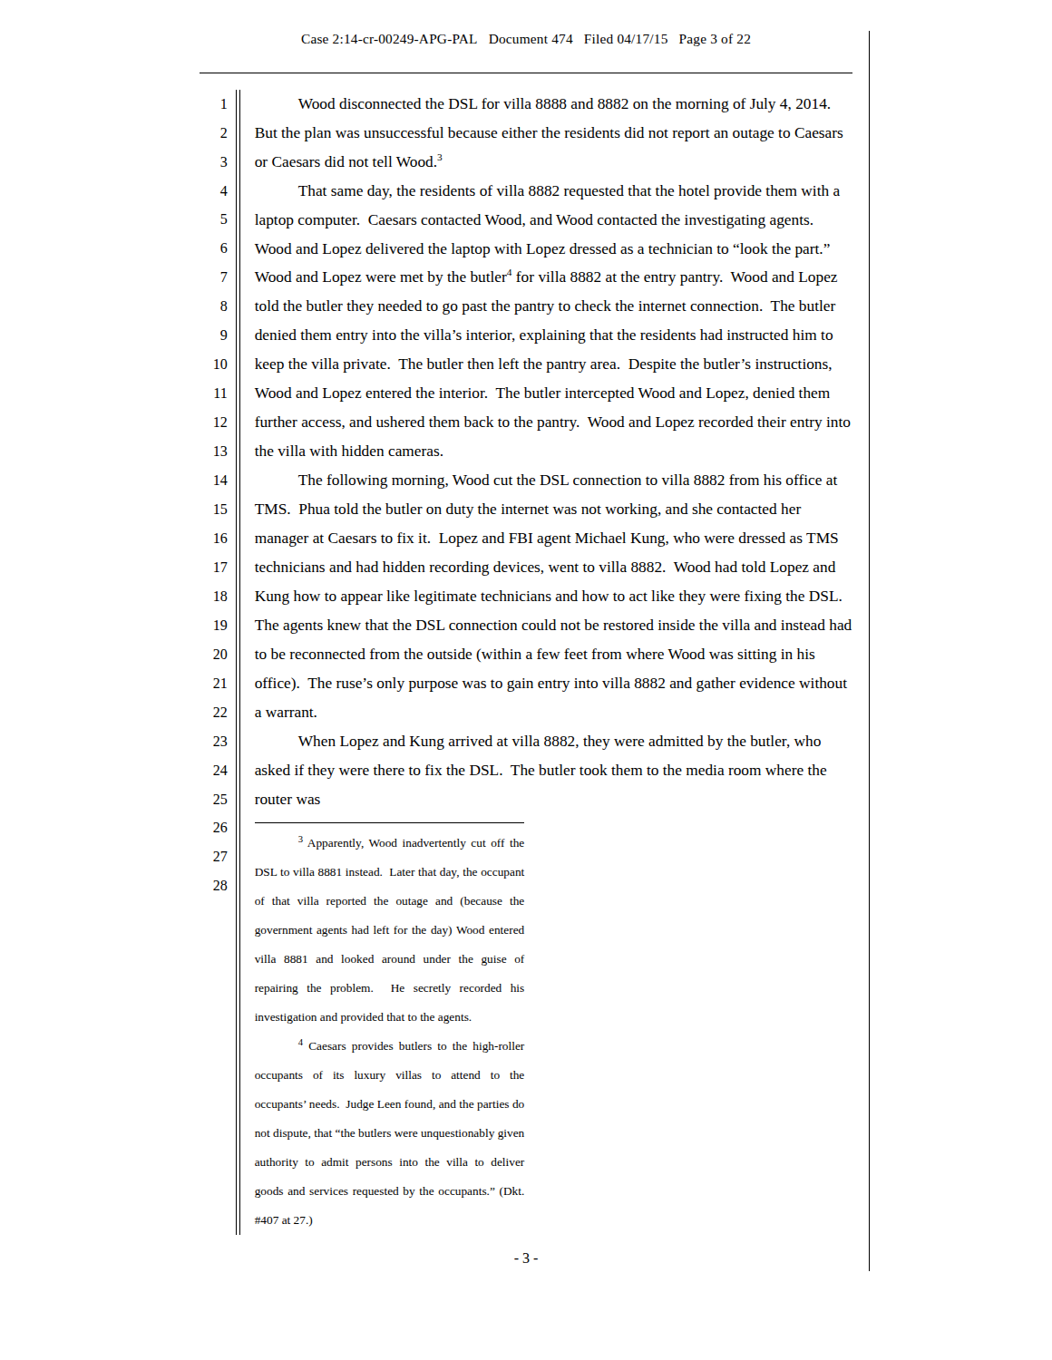Case 2:14-cr-00249-APG-PAL Document 474 Filed 04/17/15 Page 3 of 22
1
2
3
4
5
6
7
8
9
10
11
12
13
14
15
16
17
18
19
20
21
22
23
24
25
26
27
28
Wood disconnected the DSL for villa 8888 and 8882 on the morning of July 4, 2014. But the plan was unsuccessful because either the residents did not report an outage to Caesars or Caesars did not tell Wood.3
That same day, the residents of villa 8882 requested that the hotel provide them with a laptop computer. Caesars contacted Wood, and Wood contacted the investigating agents. Wood and Lopez delivered the laptop with Lopez dressed as a technician to “look the part.” Wood and Lopez were met by the butler4 for villa 8882 at the entry pantry. Wood and Lopez told the butler they needed to go past the pantry to check the internet connection. The butler denied them entry into the villa’s interior, explaining that the residents had instructed him to keep the villa private. The butler then left the pantry area. Despite the butler’s instructions, Wood and Lopez entered the interior. The butler intercepted Wood and Lopez, denied them further access, and ushered them back to the pantry. Wood and Lopez recorded their entry into the villa with hidden cameras.
The following morning, Wood cut the DSL connection to villa 8882 from his office at TMS. Phua told the butler on duty the internet was not working, and she contacted her manager at Caesars to fix it. Lopez and FBI agent Michael Kung, who were dressed as TMS technicians and had hidden recording devices, went to villa 8882. Wood had told Lopez and Kung how to appear like legitimate technicians and how to act like they were fixing the DSL. The agents knew that the DSL connection could not be restored inside the villa and instead had to be reconnected from the outside (within a few feet from where Wood was sitting in his office). The ruse’s only purpose was to gain entry into villa 8882 and gather evidence without a warrant.
When Lopez and Kung arrived at villa 8882, they were admitted by the butler, who asked if they were there to fix the DSL. The butler took them to the media room where the router was
3 Apparently, Wood inadvertently cut off the DSL to villa 8881 instead. Later that day, the occupant of that villa reported the outage and (because the government agents had left for the day) Wood entered villa 8881 and looked around under the guise of repairing the problem. He secretly recorded his investigation and provided that to the agents.
4 Caesars provides butlers to the high-roller occupants of its luxury villas to attend to the occupants’ needs. Judge Leen found, and the parties do not dispute, that “the butlers were unquestionably given authority to admit persons into the villa to deliver goods and services requested by the occupants.” (Dkt. #407 at 27.)
- 3 -